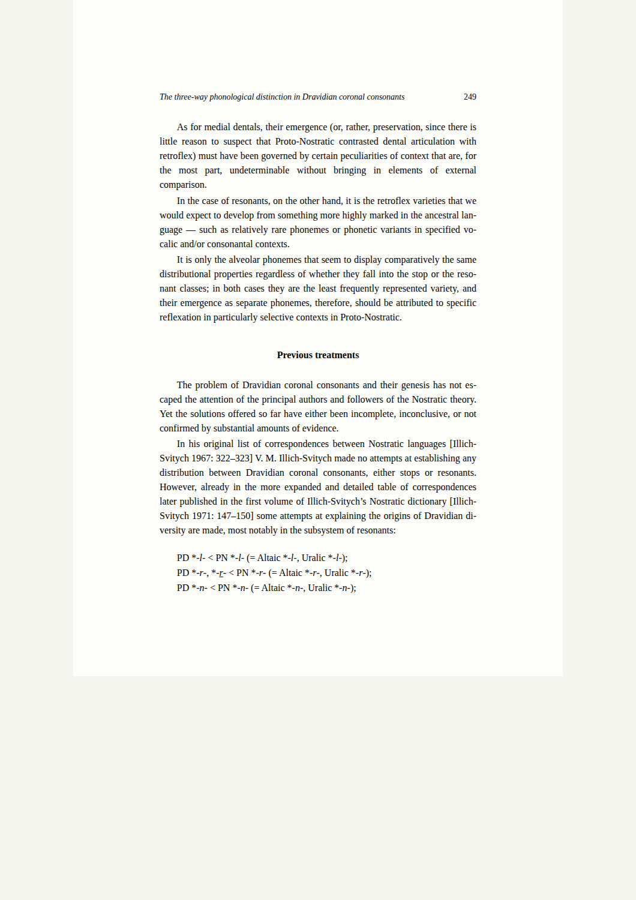The three-way phonological distinction in Dravidian coronal consonants 249
As for medial dentals, their emergence (or, rather, preservation, since there is little reason to suspect that Proto-Nostratic contrasted dental articulation with retroflex) must have been governed by certain peculiarities of context that are, for the most part, undeterminable without bringing in elements of external comparison.
In the case of resonants, on the other hand, it is the retroflex varieties that we would expect to develop from something more highly marked in the ancestral language — such as relatively rare phonemes or phonetic variants in specified vocalic and/or consonantal contexts.
It is only the alveolar phonemes that seem to display comparatively the same distributional properties regardless of whether they fall into the stop or the resonant classes; in both cases they are the least frequently represented variety, and their emergence as separate phonemes, therefore, should be attributed to specific reflexation in particularly selective contexts in Proto-Nostratic.
Previous treatments
The problem of Dravidian coronal consonants and their genesis has not escaped the attention of the principal authors and followers of the Nostratic theory. Yet the solutions offered so far have either been incomplete, inconclusive, or not confirmed by substantial amounts of evidence.
In his original list of correspondences between Nostratic languages [Illich-Svitych 1967: 322–323] V. M. Illich-Svitych made no attempts at establishing any distribution between Dravidian coronal consonants, either stops or resonants. However, already in the more expanded and detailed table of correspondences later published in the first volume of Illich-Svitych’s Nostratic dictionary [Illich-Svitych 1971: 147–150] some attempts at explaining the origins of Dravidian diversity are made, most notably in the subsystem of resonants:
PD *-l- < PN *-l- (= Altaic *-l-, Uralic *-l-);
PD *-r-, *-r- < PN *-r- (= Altaic *-r-, Uralic *-r-);
PD *-n- < PN *-n- (= Altaic *-n-, Uralic *-n-);